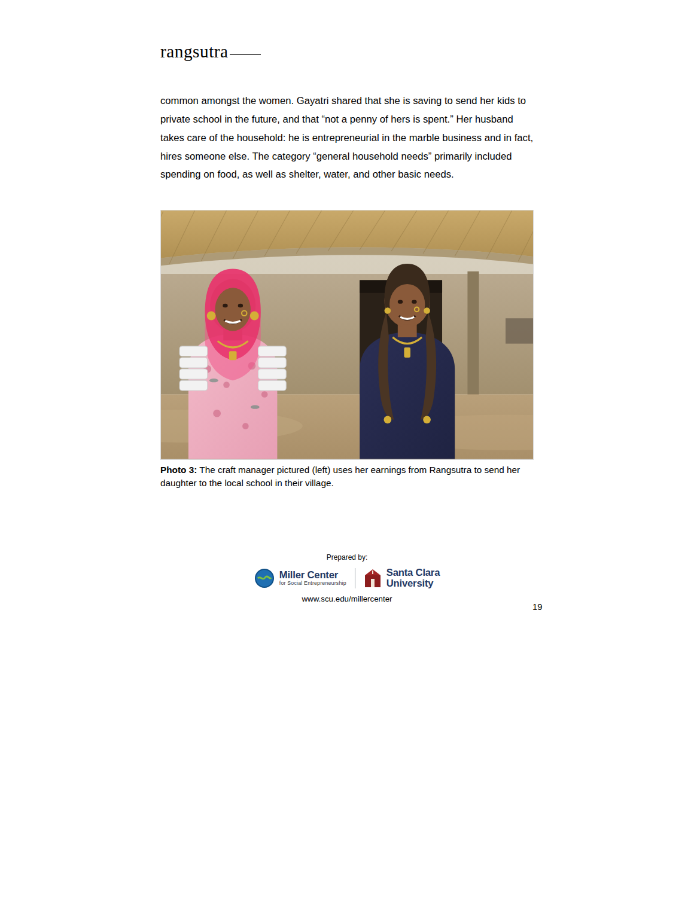rangsutra
common amongst the women. Gayatri shared that she is saving to send her kids to private school in the future, and that “not a penny of hers is spent.” Her husband takes care of the household: he is entrepreneurial in the marble business and in fact, hires someone else. The category “general household needs” primarily included spending on food, as well as shelter, water, and other basic needs.
Photo 3: The craft manager pictured (left) uses her earnings from Rangsutra to send her daughter to the local school in their village.
Prepared by:
Miller Center
for Social Entrepreneurship
Santa Clara
University
www.scu.edu/millercenter
19